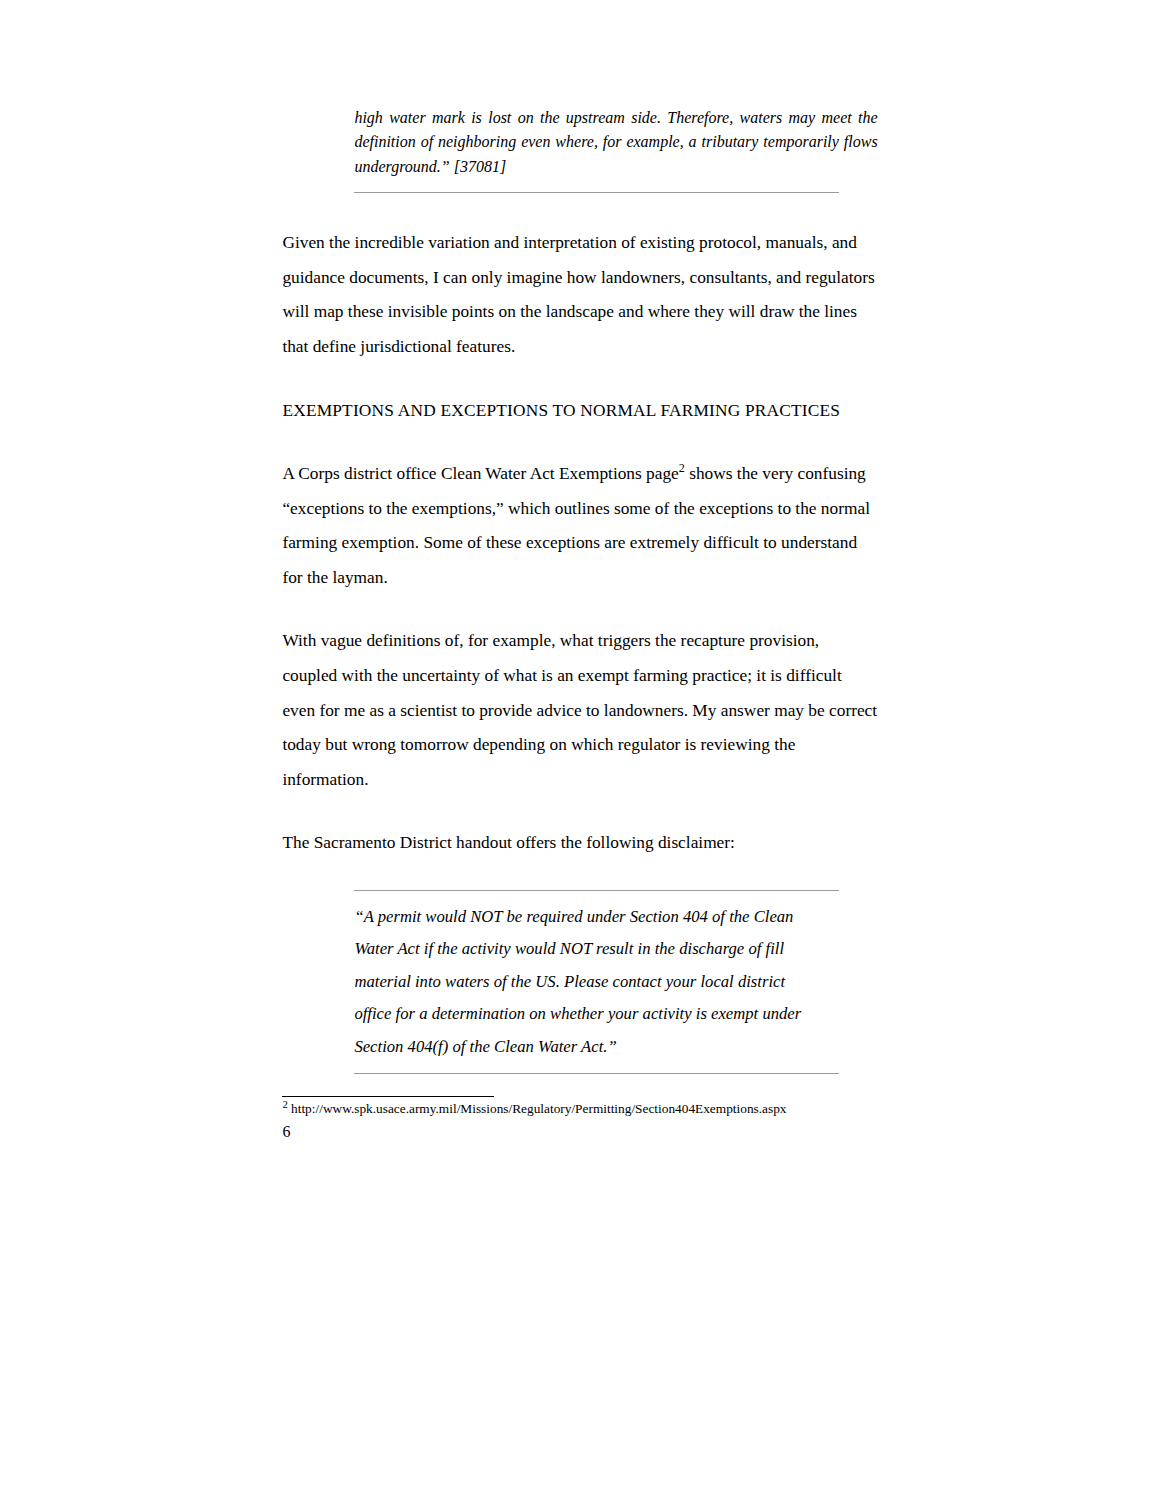high water mark is lost on the upstream side. Therefore, waters may meet the definition of neighboring even where, for example, a tributary temporarily flows underground.” [37081]
Given the incredible variation and interpretation of existing protocol, manuals, and guidance documents, I can only imagine how landowners, consultants, and regulators will map these invisible points on the landscape and where they will draw the lines that define jurisdictional features.
EXEMPTIONS AND EXCEPTIONS TO NORMAL FARMING PRACTICES
A Corps district office Clean Water Act Exemptions page2 shows the very confusing “exceptions to the exemptions,” which outlines some of the exceptions to the normal farming exemption. Some of these exceptions are extremely difficult to understand for the layman.
With vague definitions of, for example, what triggers the recapture provision, coupled with the uncertainty of what is an exempt farming practice; it is difficult even for me as a scientist to provide advice to landowners. My answer may be correct today but wrong tomorrow depending on which regulator is reviewing the information.
The Sacramento District handout offers the following disclaimer:
“A permit would NOT be required under Section 404 of the Clean Water Act if the activity would NOT result in the discharge of fill material into waters of the US. Please contact your local district office for a determination on whether your activity is exempt under Section 404(f) of the Clean Water Act.”
2 http://www.spk.usace.army.mil/Missions/Regulatory/Permitting/Section404Exemptions.aspx
6